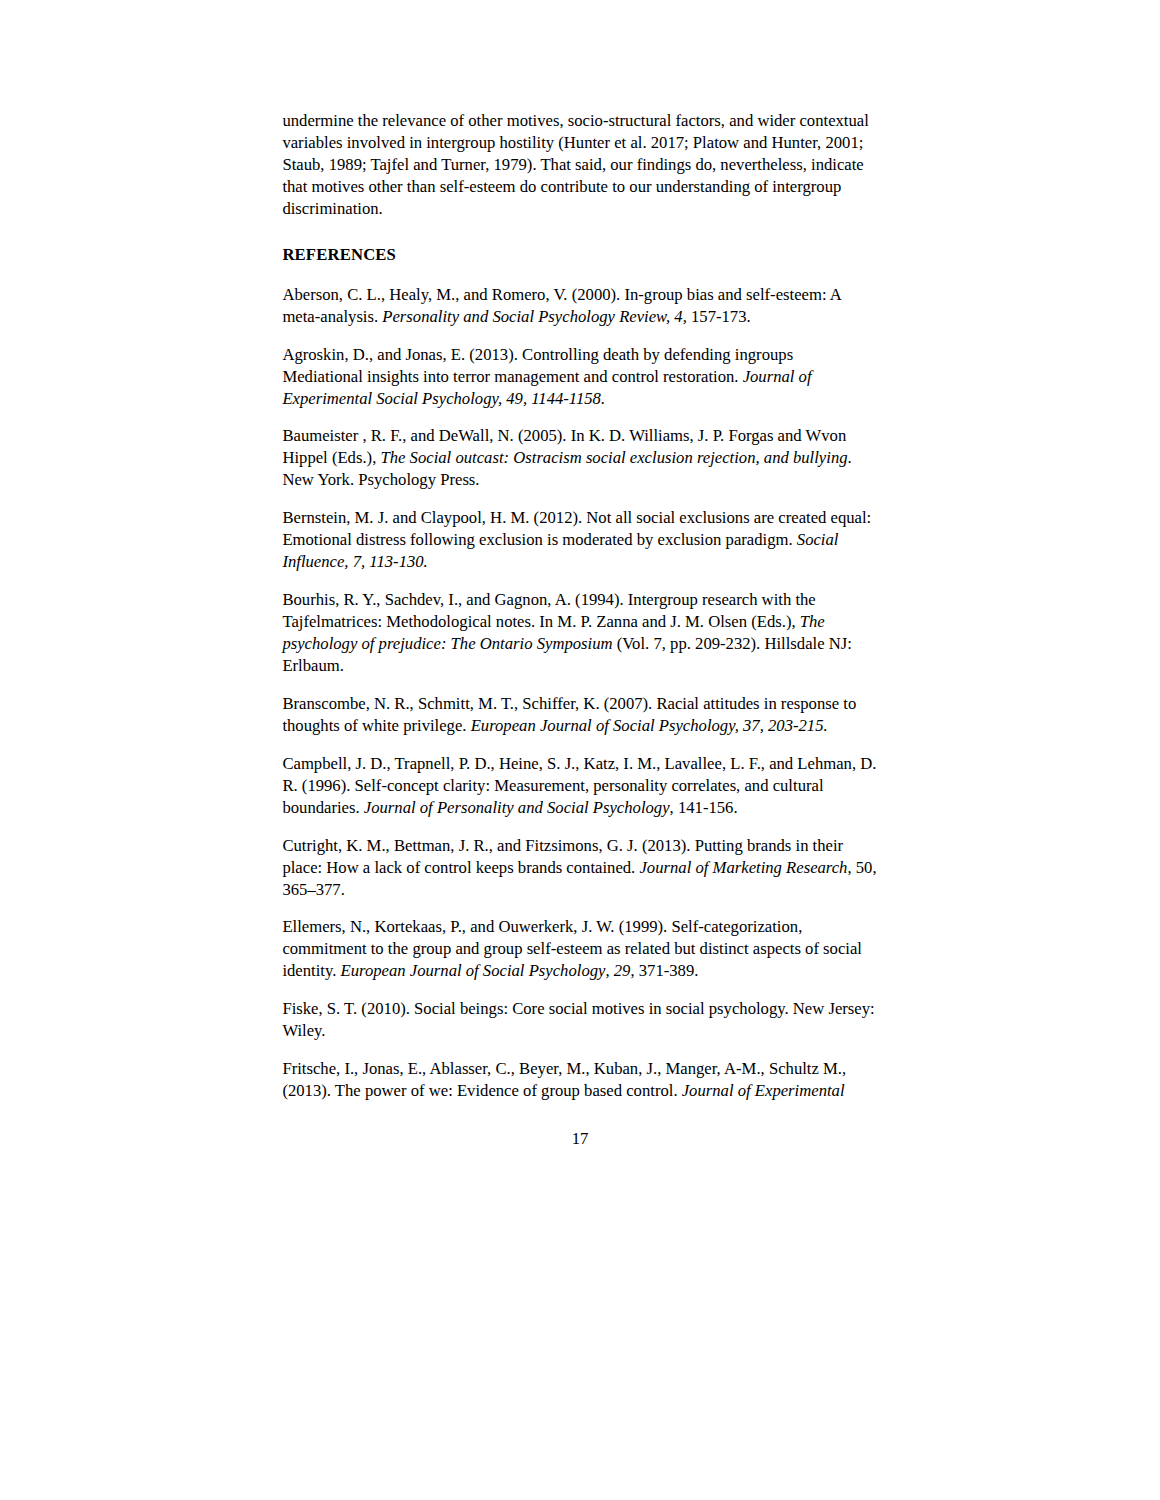undermine the relevance of other motives, socio-structural factors, and wider contextual variables involved in intergroup hostility (Hunter et al. 2017; Platow and Hunter, 2001; Staub, 1989; Tajfel and Turner, 1979). That said, our findings do, nevertheless, indicate that motives other than self-esteem do contribute to our understanding of intergroup discrimination.
REFERENCES
Aberson, C. L., Healy, M., and Romero, V. (2000). In-group bias and self-esteem: A meta-analysis. Personality and Social Psychology Review, 4, 157-173.
Agroskin, D., and Jonas, E. (2013). Controlling death by defending ingroups Mediational insights into terror management and control restoration. Journal of Experimental Social Psychology, 49, 1144-1158.
Baumeister , R. F., and DeWall, N. (2005). In K. D. Williams, J. P. Forgas and Wvon Hippel (Eds.), The Social outcast: Ostracism social exclusion rejection, and bullying. New York. Psychology Press.
Bernstein, M. J. and Claypool, H. M. (2012). Not all social exclusions are created equal: Emotional distress following exclusion is moderated by exclusion paradigm. Social Influence, 7, 113-130.
Bourhis, R. Y., Sachdev, I., and Gagnon, A. (1994). Intergroup research with the Tajfelmatrices: Methodological notes. In M. P. Zanna and J. M. Olsen (Eds.), The psychology of prejudice: The Ontario Symposium (Vol. 7, pp. 209-232). Hillsdale NJ: Erlbaum.
Branscombe, N. R., Schmitt, M. T., Schiffer, K. (2007). Racial attitudes in response to thoughts of white privilege. European Journal of Social Psychology, 37, 203-215.
Campbell, J. D., Trapnell, P. D., Heine, S. J., Katz, I. M., Lavallee, L. F., and Lehman, D. R. (1996). Self-concept clarity: Measurement, personality correlates, and cultural boundaries. Journal of Personality and Social Psychology, 141-156.
Cutright, K. M., Bettman, J. R., and Fitzsimons, G. J. (2013). Putting brands in their place: How a lack of control keeps brands contained. Journal of Marketing Research, 50, 365–377.
Ellemers, N., Kortekaas, P., and Ouwerkerk, J. W. (1999). Self-categorization, commitment to the group and group self-esteem as related but distinct aspects of social identity. European Journal of Social Psychology, 29, 371-389.
Fiske, S. T. (2010). Social beings: Core social motives in social psychology. New Jersey: Wiley.
Fritsche, I., Jonas, E., Ablasser, C., Beyer, M., Kuban, J., Manger, A-M., Schultz M., (2013). The power of we: Evidence of group based control. Journal of Experimental
17